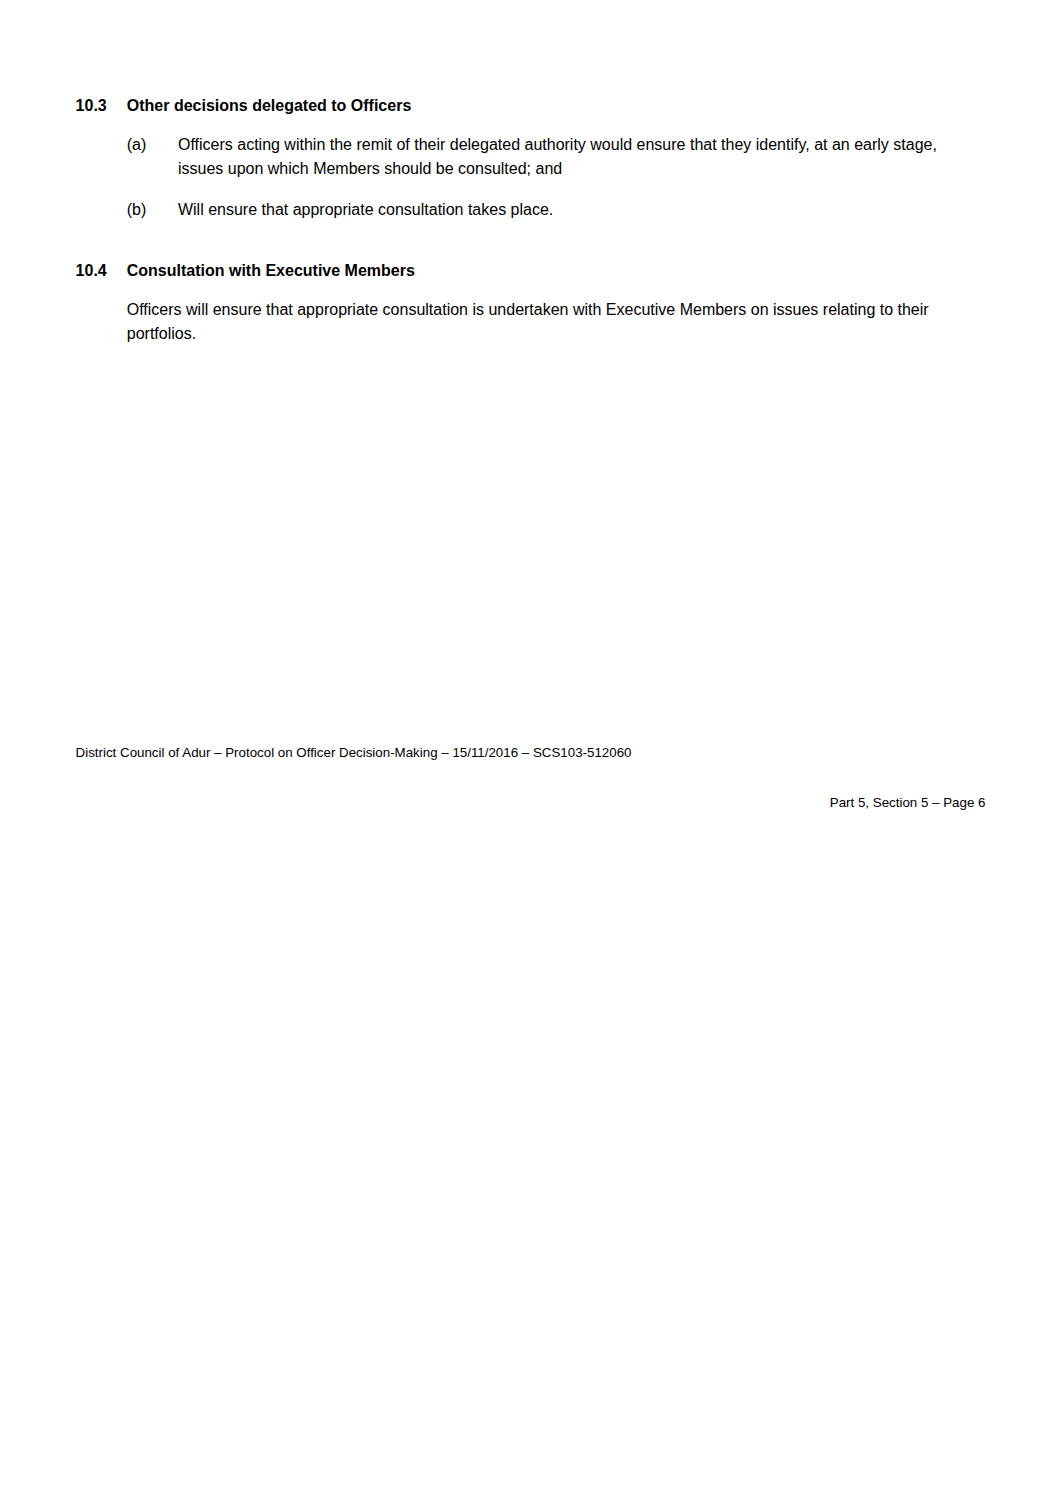10.3
Other decisions delegated to Officers
(a)
Officers acting within the remit of their delegated authority would ensure that they identify, at an early stage, issues upon which Members should be consulted; and
(b)
Will ensure that appropriate consultation takes place.
10.4
Consultation with Executive Members
Officers will ensure that appropriate consultation is undertaken with Executive Members on issues relating to their portfolios.
District Council of Adur – Protocol on Officer Decision-Making – 15/11/2016 – SCS103-512060
Part 5, Section 5 – Page 6